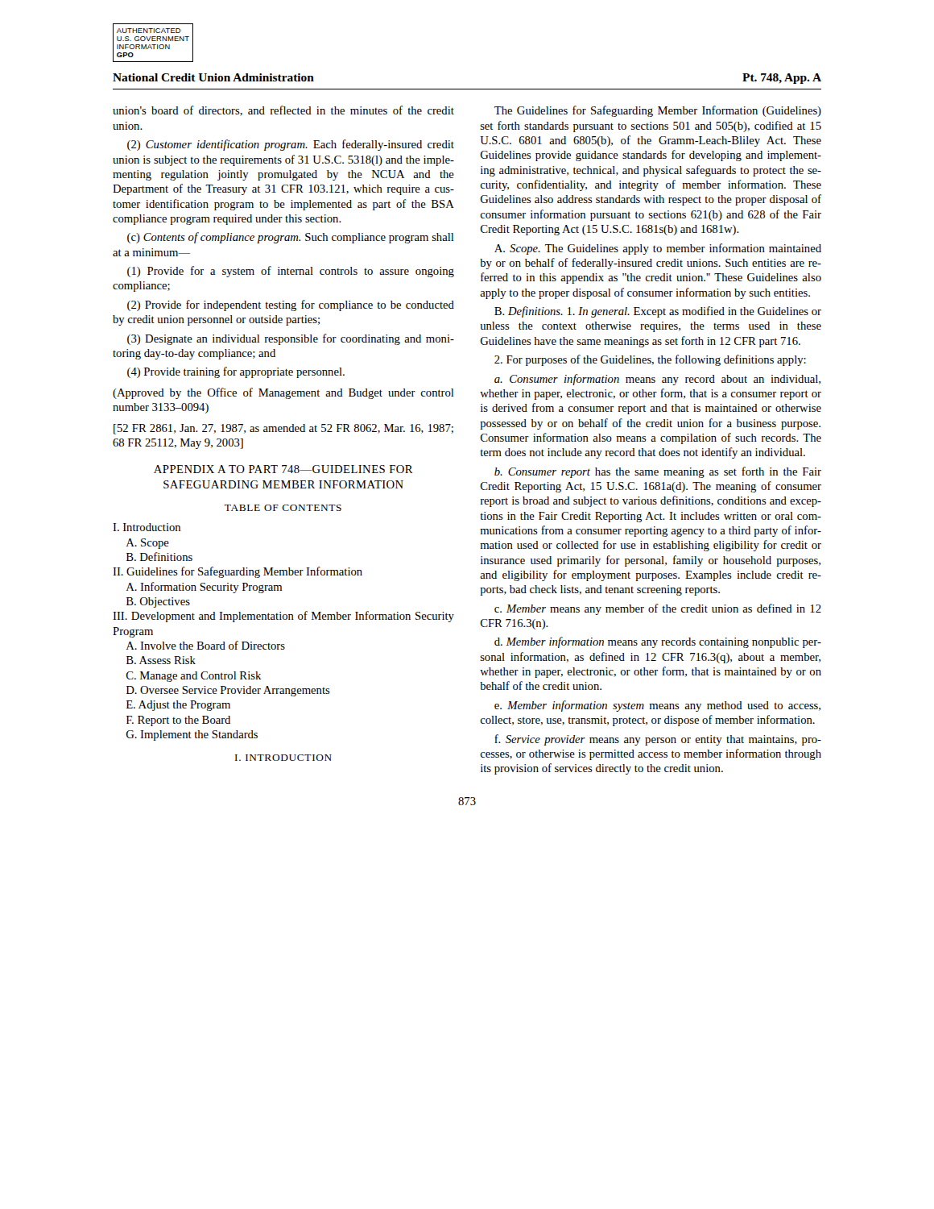Authenticated
U.S. Government
Information
GPO
National Credit Union Administration
Pt. 748, App. A
union's board of directors, and reflected in the minutes of the credit union.
(2) Customer identification program. Each federally-insured credit union is subject to the requirements of 31 U.S.C. 5318(l) and the implementing regulation jointly promulgated by the NCUA and the Department of the Treasury at 31 CFR 103.121, which require a customer identification program to be implemented as part of the BSA compliance program required under this section.
(c) Contents of compliance program. Such compliance program shall at a minimum—
(1) Provide for a system of internal controls to assure ongoing compliance;
(2) Provide for independent testing for compliance to be conducted by credit union personnel or outside parties;
(3) Designate an individual responsible for coordinating and monitoring day-to-day compliance; and
(4) Provide training for appropriate personnel.
(Approved by the Office of Management and Budget under control number 3133–0094)
[52 FR 2861, Jan. 27, 1987, as amended at 52 FR 8062, Mar. 16, 1987; 68 FR 25112, May 9, 2003]
Appendix A to Part 748—Guidelines for Safeguarding Member Information
Table of Contents
I. Introduction
A. Scope
B. Definitions
II. Guidelines for Safeguarding Member Information
A. Information Security Program
B. Objectives
III. Development and Implementation of Member Information Security Program
A. Involve the Board of Directors
B. Assess Risk
C. Manage and Control Risk
D. Oversee Service Provider Arrangements
E. Adjust the Program
F. Report to the Board
G. Implement the Standards
I. Introduction
The Guidelines for Safeguarding Member Information (Guidelines) set forth standards pursuant to sections 501 and 505(b), codified at 15 U.S.C. 6801 and 6805(b), of the Gramm-Leach-Bliley Act. These Guidelines provide guidance standards for developing and implementing administrative, technical, and physical safeguards to protect the security, confidentiality, and integrity of member information. These Guidelines also address standards with respect to the proper disposal of consumer information pursuant to sections 621(b) and 628 of the Fair Credit Reporting Act (15 U.S.C. 1681s(b) and 1681w).
A. Scope. The Guidelines apply to member information maintained by or on behalf of federally-insured credit unions. Such entities are referred to in this appendix as ''the credit union.'' These Guidelines also apply to the proper disposal of consumer information by such entities.
B. Definitions. 1. In general. Except as modified in the Guidelines or unless the context otherwise requires, the terms used in these Guidelines have the same meanings as set forth in 12 CFR part 716.
2. For purposes of the Guidelines, the following definitions apply:
a. Consumer information means any record about an individual, whether in paper, electronic, or other form, that is a consumer report or is derived from a consumer report and that is maintained or otherwise possessed by or on behalf of the credit union for a business purpose. Consumer information also means a compilation of such records. The term does not include any record that does not identify an individual.
b. Consumer report has the same meaning as set forth in the Fair Credit Reporting Act, 15 U.S.C. 1681a(d). The meaning of consumer report is broad and subject to various definitions, conditions and exceptions in the Fair Credit Reporting Act. It includes written or oral communications from a consumer reporting agency to a third party of information used or collected for use in establishing eligibility for credit or insurance used primarily for personal, family or household purposes, and eligibility for employment purposes. Examples include credit reports, bad check lists, and tenant screening reports.
c. Member means any member of the credit union as defined in 12 CFR 716.3(n).
d. Member information means any records containing nonpublic personal information, as defined in 12 CFR 716.3(q), about a member, whether in paper, electronic, or other form, that is maintained by or on behalf of the credit union.
e. Member information system means any method used to access, collect, store, use, transmit, protect, or dispose of member information.
f. Service provider means any person or entity that maintains, processes, or otherwise is permitted access to member information through its provision of services directly to the credit union.
873